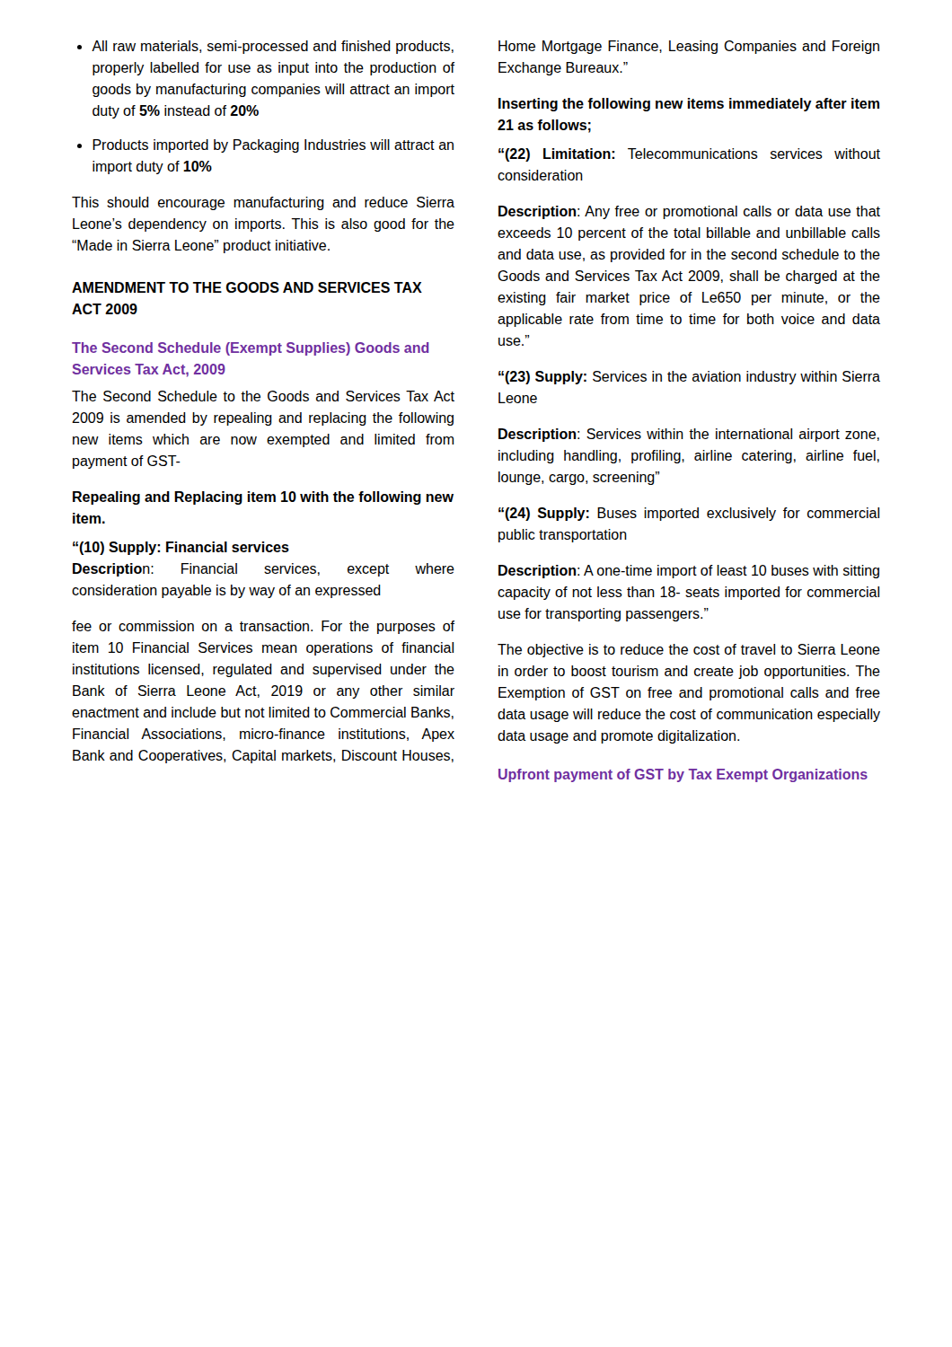All raw materials, semi-processed and finished products, properly labelled for use as input into the production of goods by manufacturing companies will attract an import duty of 5% instead of 20%
Products imported by Packaging Industries will attract an import duty of 10%
This should encourage manufacturing and reduce Sierra Leone’s dependency on imports. This is also good for the “Made in Sierra Leone” product initiative.
Amendment to the Goods and Services Tax Act 2009
The Second Schedule (Exempt Supplies) Goods and Services Tax Act, 2009
The Second Schedule to the Goods and Services Tax Act 2009 is amended by repealing and replacing the following new items which are now exempted and limited from payment of GST-
Repealing and Replacing item 10 with the following new item.
“(10) Supply: Financial services
Description: Financial services, except where consideration payable is by way of an expressed
fee or commission on a transaction. For the purposes of item 10 Financial Services mean operations of financial institutions licensed, regulated and supervised under the Bank of Sierra Leone Act, 2019 or any other similar enactment and include but not limited to Commercial Banks, Financial Associations, micro-finance institutions, Apex Bank and Cooperatives, Capital markets, Discount Houses, Home Mortgage Finance, Leasing Companies and Foreign Exchange Bureaux.”
Inserting the following new items immediately after item 21 as follows;
“(22) Limitation: Telecommunications services without consideration
Description: Any free or promotional calls or data use that exceeds 10 percent of the total billable and unbillable calls and data use, as provided for in the second schedule to the Goods and Services Tax Act 2009, shall be charged at the existing fair market price of Le650 per minute, or the applicable rate from time to time for both voice and data use.”
“(23) Supply: Services in the aviation industry within Sierra Leone
Description: Services within the international airport zone, including handling, profiling, airline catering, airline fuel, lounge, cargo, screening”
“(24) Supply: Buses imported exclusively for commercial public transportation
Description: A one-time import of least 10 buses with sitting capacity of not less than 18- seats imported for commercial use for transporting passengers.”
The objective is to reduce the cost of travel to Sierra Leone in order to boost tourism and create job opportunities. The Exemption of GST on free and promotional calls and free data usage will reduce the cost of communication especially data usage and promote digitalization.
Upfront payment of GST by Tax Exempt Organizations